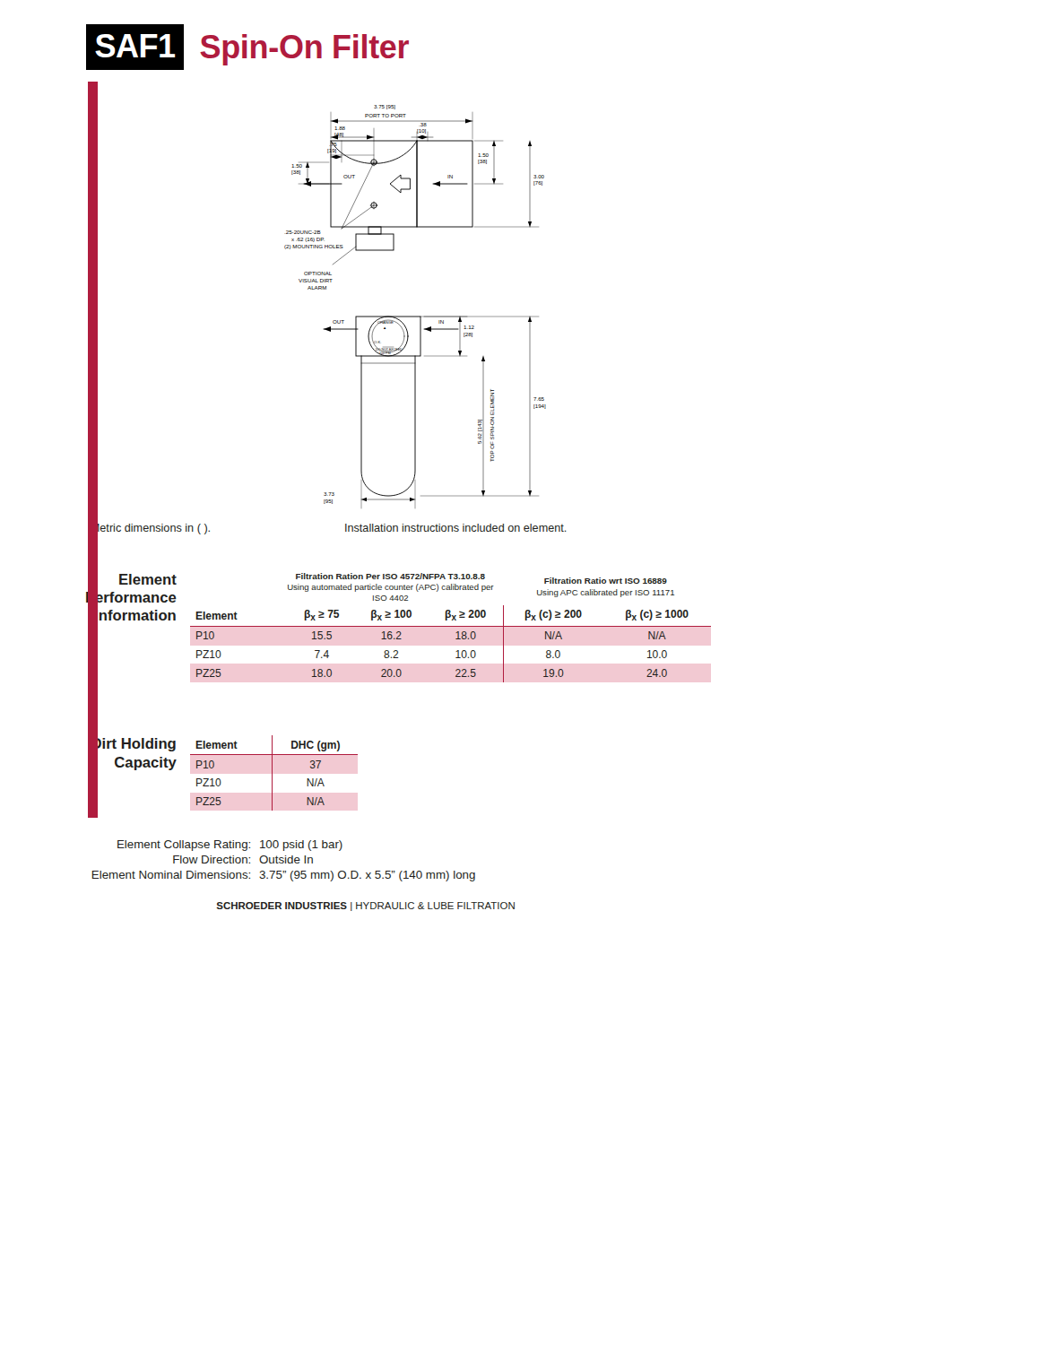SAF1
Spin-On Filter
OUT IN 3.75 [95] PORT TO PORT 1.88 [48] .38 [10] .75 [19] 1.50 [38] 1.50 [38] 3.00 [76] .25-20UNC-2B x .62 (16) DP. (2) MOUNTING HOLES OPTIONAL VISUAL DIRT ALARM CHANGE ▲ O.K. DO NOT EXCEED 100 PSI OUT IN 1.12 [28] 3.73 [95] 5.62 [143] TOP OF SPIN-ON ELEMENT 7.65 [194]
Metric dimensions in ( ).
Installation instructions included on element.
Element
Performance
Information
| | Filtration Ration Per ISO 4572/NFPA T3.10.8.8 Using automated particle counter (APC) calibrated per ISO 4402 | Filtration Ratio wrt ISO 16889 Using APC calibrated per ISO 11171 |
| Element | β x ≥ 75 | β x ≥ 100 | β x ≥ 200 | β x (c) ≥ 200 | β x (c) ≥ 1000 |
| --- | --- | --- | --- | --- | --- |
| P10 | 15.5 | 16.2 | 18.0 | N/A | N/A |
| PZ10 | 7.4 | 8.2 | 10.0 | 8.0 | 10.0 |
| PZ25 | 18.0 | 20.0 | 22.5 | 19.0 | 24.0 |
Dirt Holding
Capacity
| Element | DHC (gm) |
| --- | --- |
| P10 | 37 |
| PZ10 | N/A |
| PZ25 | N/A |
| Element Collapse Rating: | 100 psid (1 bar) |
| Flow Direction: | Outside In |
| Element Nominal Dimensions: | 3.75” (95 mm) O.D. x 5.5” (140 mm) long |
SCHROEDER INDUSTRIES | HYDRAULIC & LUBE FILTRATION